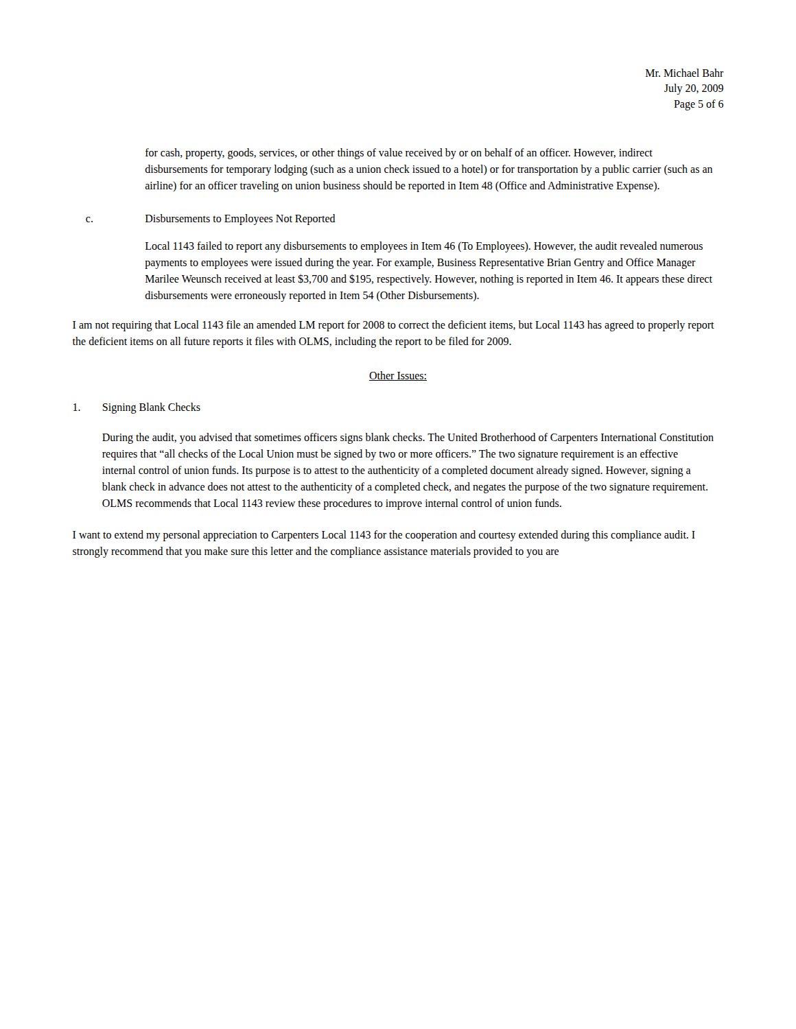Mr. Michael Bahr
July 20, 2009
Page 5 of 6
for cash, property, goods, services, or other things of value received by or on behalf of an officer. However, indirect disbursements for temporary lodging (such as a union check issued to a hotel) or for transportation by a public carrier (such as an airline) for an officer traveling on union business should be reported in Item 48 (Office and Administrative Expense).
c.
Disbursements to Employees Not Reported
Local 1143 failed to report any disbursements to employees in Item 46 (To Employees). However, the audit revealed numerous payments to employees were issued during the year. For example, Business Representative Brian Gentry and Office Manager Marilee Weunsch received at least $3,700 and $195, respectively. However, nothing is reported in Item 46. It appears these direct disbursements were erroneously reported in Item 54 (Other Disbursements).
I am not requiring that Local 1143 file an amended LM report for 2008 to correct the deficient items, but Local 1143 has agreed to properly report the deficient items on all future reports it files with OLMS, including the report to be filed for 2009.
Other Issues:
1.
Signing Blank Checks
During the audit, you advised that sometimes officers signs blank checks. The United Brotherhood of Carpenters International Constitution requires that “all checks of the Local Union must be signed by two or more officers.” The two signature requirement is an effective internal control of union funds. Its purpose is to attest to the authenticity of a completed document already signed. However, signing a blank check in advance does not attest to the authenticity of a completed check, and negates the purpose of the two signature requirement. OLMS recommends that Local 1143 review these procedures to improve internal control of union funds.
I want to extend my personal appreciation to Carpenters Local 1143 for the cooperation and courtesy extended during this compliance audit. I strongly recommend that you make sure this letter and the compliance assistance materials provided to you are